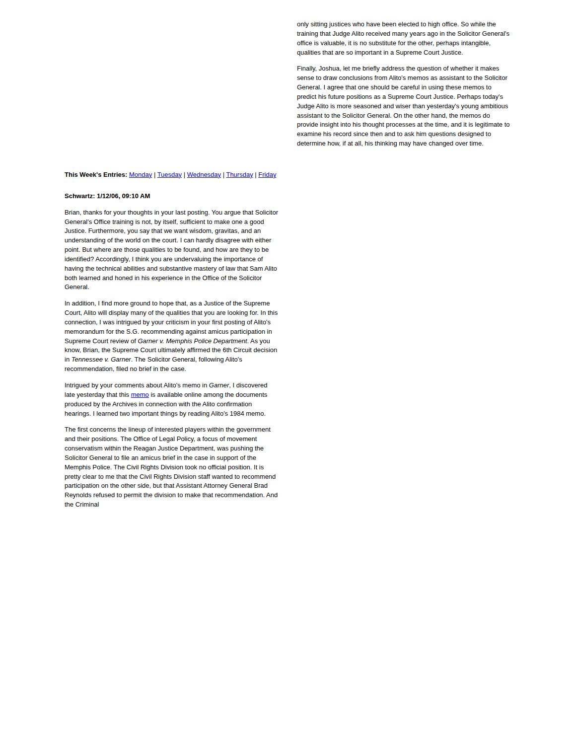only sitting justices who have been elected to high office. So while the training that Judge Alito received many years ago in the Solicitor General's office is valuable, it is no substitute for the other, perhaps intangible, qualities that are so important in a Supreme Court Justice.
Finally, Joshua, let me briefly address the question of whether it makes sense to draw conclusions from Alito's memos as assistant to the Solicitor General. I agree that one should be careful in using these memos to predict his future positions as a Supreme Court Justice. Perhaps today's Judge Alito is more seasoned and wiser than yesterday's young ambitious assistant to the Solicitor General. On the other hand, the memos do provide insight into his thought processes at the time, and it is legitimate to examine his record since then and to ask him questions designed to determine how, if at all, his thinking may have changed over time.
This Week's Entries: Monday | Tuesday | Wednesday | Thursday | Friday
Schwartz: 1/12/06, 09:10 AM
Brian, thanks for your thoughts in your last posting. You argue that Solicitor General's Office training is not, by itself, sufficient to make one a good Justice. Furthermore, you say that we want wisdom, gravitas, and an understanding of the world on the court. I can hardly disagree with either point. But where are those qualities to be found, and how are they to be identified? Accordingly, I think you are undervaluing the importance of having the technical abilities and substantive mastery of law that Sam Alito both learned and honed in his experience in the Office of the Solicitor General.
In addition, I find more ground to hope that, as a Justice of the Supreme Court, Alito will display many of the qualities that you are looking for. In this connection, I was intrigued by your criticism in your first posting of Alito's memorandum for the S.G. recommending against amicus participation in Supreme Court review of Garner v. Memphis Police Department. As you know, Brian, the Supreme Court ultimately affirmed the 6th Circuit decision in Tennessee v. Garner. The Solicitor General, following Alito's recommendation, filed no brief in the case.
Intrigued by your comments about Alito's memo in Garner, I discovered late yesterday that this memo is available online among the documents produced by the Archives in connection with the Alito confirmation hearings. I learned two important things by reading Alito's 1984 memo.
The first concerns the lineup of interested players within the government and their positions. The Office of Legal Policy, a focus of movement conservatism within the Reagan Justice Department, was pushing the Solicitor General to file an amicus brief in the case in support of the Memphis Police. The Civil Rights Division took no official position. It is pretty clear to me that the Civil Rights Division staff wanted to recommend participation on the other side, but that Assistant Attorney General Brad Reynolds refused to permit the division to make that recommendation. And the Criminal